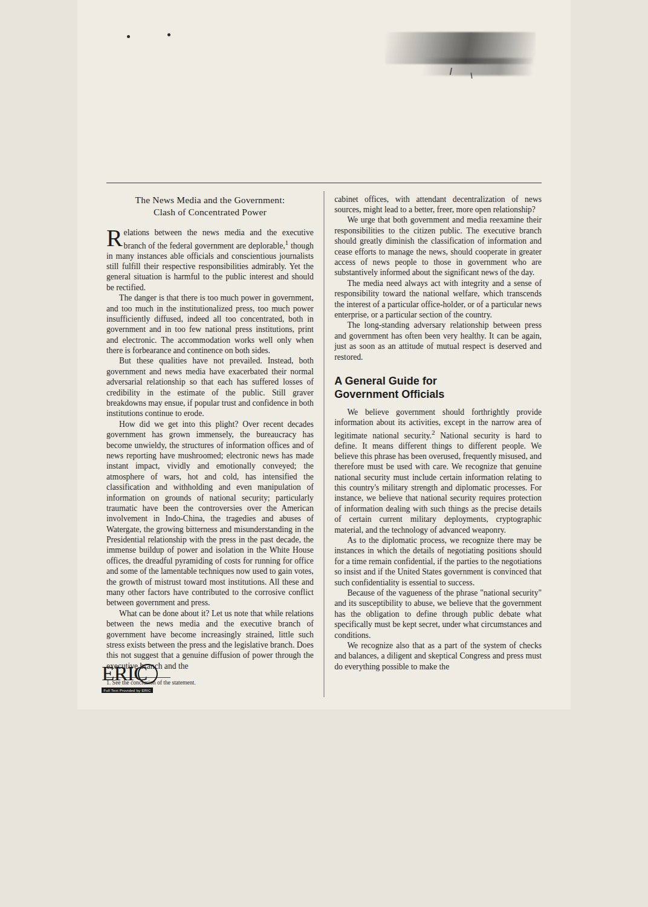The News Media and the Government:
Clash of Concentrated Power
Relations between the news media and the executive branch of the federal government are deplorable,1 though in many instances able officials and conscientious journalists still fulfill their respective responsibilities admirably. Yet the general situation is harmful to the public interest and should be rectified.
The danger is that there is too much power in government, and too much in the institutionalized press, too much power insufficiently diffused, indeed all too concentrated, both in government and in too few national press institutions, print and electronic. The accommodation works well only when there is forbearance and continence on both sides.
But these qualities have not prevailed. Instead, both government and news media have exacerbated their normal adversarial relationship so that each has suffered losses of credibility in the estimate of the public. Still graver breakdowns may ensue, if popular trust and confidence in both institutions continue to erode.
How did we get into this plight? Over recent decades government has grown immensely, the bureaucracy has become unwieldy, the structures of information offices and of news reporting have mushroomed; electronic news has made instant impact, vividly and emotionally conveyed; the atmosphere of wars, hot and cold, has intensified the classification and withholding and even manipulation of information on grounds of national security; particularly traumatic have been the controversies over the American involvement in Indo-China, the tragedies and abuses of Watergate, the growing bitterness and misunderstanding in the Presidential relationship with the press in the past decade, the immense buildup of power and isolation in the White House offices, the dreadful pyramiding of costs for running for office and some of the lamentable techniques now used to gain votes, the growth of mistrust toward most institutions. All these and many other factors have contributed to the corrosive conflict between government and press.
What can be done about it? Let us note that while relations between the news media and the executive branch of government have become increasingly strained, little such stress exists between the press and the legislative branch. Does this not suggest that a genuine diffusion of power through the executive branch and the
1. See the conclusion of the statement.
cabinet offices, with attendant decentralization of news sources, might lead to a better, freer, more open relationship?
We urge that both government and media reexamine their responsibilities to the citizen public. The executive branch should greatly diminish the classification of information and cease efforts to manage the news, should cooperate in greater access of news people to those in government who are substantively informed about the significant news of the day.
The media need always act with integrity and a sense of responsibility toward the national welfare, which transcends the interest of a particular office-holder, or of a particular news enterprise, or a particular section of the country.
The long-standing adversary relationship between press and government has often been very healthy. It can be again, just as soon as an attitude of mutual respect is deserved and restored.
A General Guide for
Government Officials
We believe government should forthrightly provide information about its activities, except in the narrow area of legitimate national security.2 National security is hard to define. It means different things to different people. We believe this phrase has been overused, frequently misused, and therefore must be used with care. We recognize that genuine national security must include certain information relating to this country's military strength and diplomatic processes. For instance, we believe that national security requires protection of information dealing with such things as the precise details of certain current military deployments, cryptographic material, and the technology of advanced weaponry.
As to the diplomatic process, we recognize there may be instances in which the details of negotiating positions should for a time remain confidential, if the parties to the negotiations so insist and if the United States government is convinced that such confidentiality is essential to success.
Because of the vagueness of the phrase "national security" and its susceptibility to abuse, we believe that the government has the obligation to define through public debate what specifically must be kept secret, under what circumstances and conditions.
We recognize also that as a part of the system of checks and balances, a diligent and skeptical Congress and press must do everything possible to make the
ERIC
Full Text Provided by ERIC